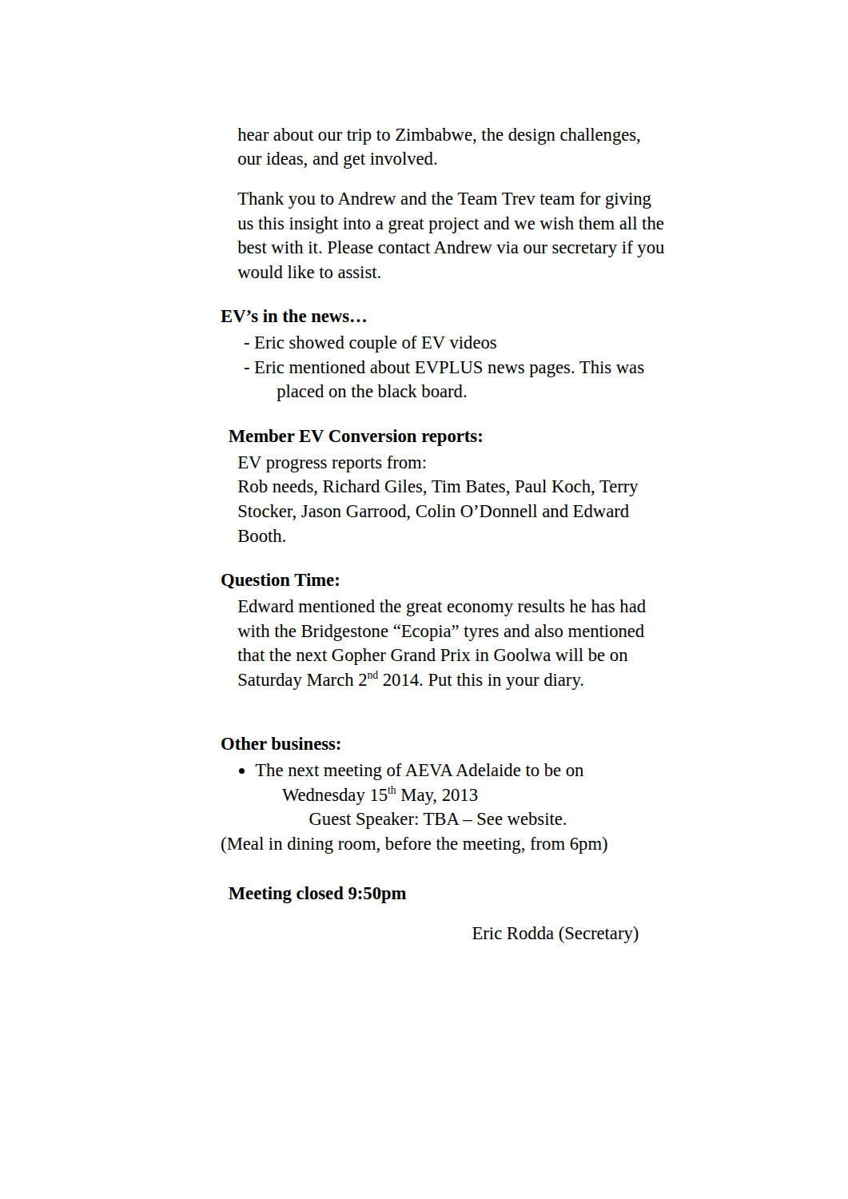hear about our trip to Zimbabwe, the design challenges, our ideas, and get involved.
Thank you to Andrew and the Team Trev team for giving us this insight into a great project and we wish them all the best with it. Please contact Andrew via our secretary if you would like to assist.
EV’s in the news…
- Eric showed couple of EV videos
- Eric mentioned about EVPLUS news pages. This was placed on the black board.
Member EV Conversion reports:
EV progress reports from:
Rob needs, Richard Giles, Tim Bates, Paul Koch, Terry Stocker, Jason Garrood, Colin O’Donnell and Edward Booth.
Question Time:
Edward mentioned the great economy results he has had with the Bridgestone “Ecopia” tyres and also mentioned that the next Gopher Grand Prix in Goolwa will be on Saturday March 2nd 2014. Put this in your diary.
Other business:
The next meeting of AEVA Adelaide to be on
Wednesday 15th May, 2013
Guest Speaker: TBA – See website.
(Meal in dining room, before the meeting, from 6pm)
Meeting closed 9:50pm
Eric Rodda (Secretary)